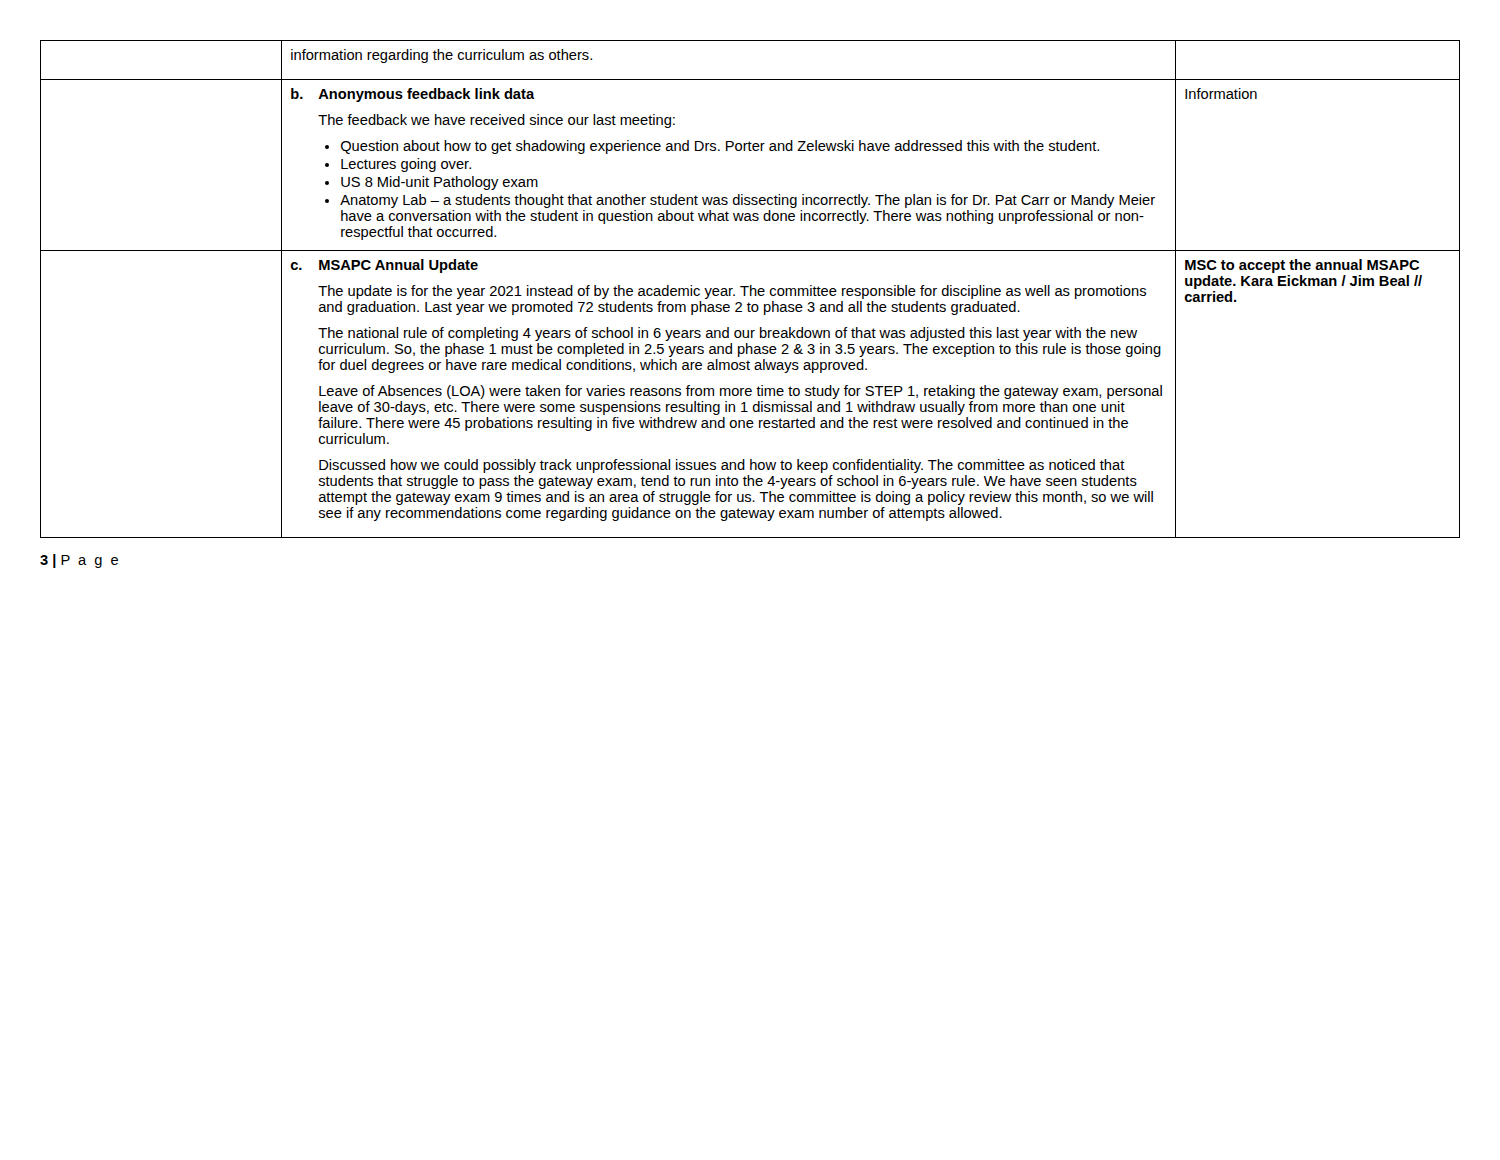| | information regarding the curriculum as others. | |
| | b. Anonymous feedback link data The feedback we have received since our last meeting: Question about how to get shadowing experience and Drs. Porter and Zelewski have addressed this with the student. Lectures going over. US 8 Mid-unit Pathology exam Anatomy Lab – a students thought that another student was dissecting incorrectly. The plan is for Dr. Pat Carr or Mandy Meier have a conversation with the student in question about what was done incorrectly. There was nothing unprofessional or non-respectful that occurred. | Information |
| | c. MSAPC Annual Update The update is for the year 2021 instead of by the academic year. The committee responsible for discipline as well as promotions and graduation. Last year we promoted 72 students from phase 2 to phase 3 and all the students graduated. The national rule of completing 4 years of school in 6 years and our breakdown of that was adjusted this last year with the new curriculum. So, the phase 1 must be completed in 2.5 years and phase 2 & 3 in 3.5 years. The exception to this rule is those going for duel degrees or have rare medical conditions, which are almost always approved. Leave of Absences (LOA) were taken for varies reasons from more time to study for STEP 1, retaking the gateway exam, personal leave of 30-days, etc. There were some suspensions resulting in 1 dismissal and 1 withdraw usually from more than one unit failure. There were 45 probations resulting in five withdrew and one restarted and the rest were resolved and continued in the curriculum. Discussed how we could possibly track unprofessional issues and how to keep confidentiality. The committee as noticed that students that struggle to pass the gateway exam, tend to run into the 4-years of school in 6-years rule. We have seen students attempt the gateway exam 9 times and is an area of struggle for us. The committee is doing a policy review this month, so we will see if any recommendations come regarding guidance on the gateway exam number of attempts allowed. | MSC to accept the annual MSAPC update. Kara Eickman / Jim Beal // carried. |
3 | P a g e